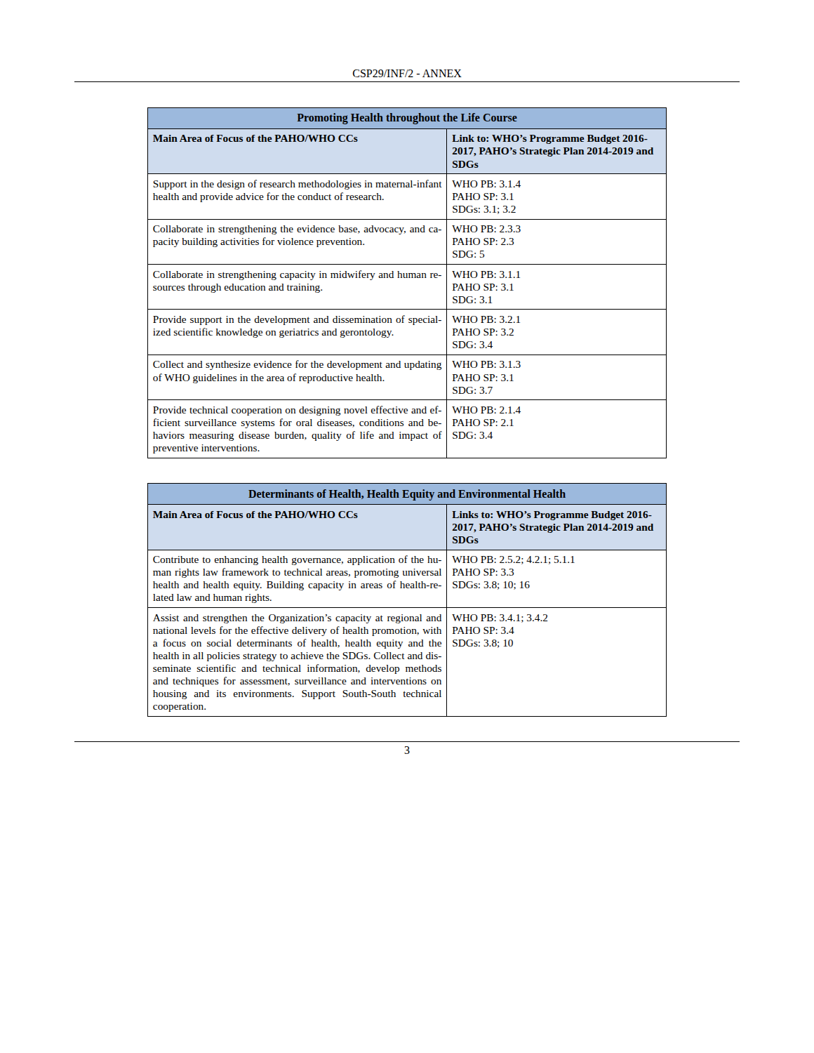CSP29/INF/2 - ANNEX
Promoting Health throughout the Life Course
| Main Area of Focus of the PAHO/WHO CCs | Link to: WHO’s Programme Budget 2016-2017, PAHO’s Strategic Plan 2014-2019 and SDGs |
| --- | --- |
| Support in the design of research methodologies in maternal-infant health and provide advice for the conduct of research. | WHO PB: 3.1.4 PAHO SP: 3.1 SDGs: 3.1; 3.2 |
| Collaborate in strengthening the evidence base, advocacy, and capacity building activities for violence prevention. | WHO PB: 2.3.3 PAHO SP: 2.3 SDG: 5 |
| Collaborate in strengthening capacity in midwifery and human resources through education and training. | WHO PB: 3.1.1 PAHO SP: 3.1 SDG: 3.1 |
| Provide support in the development and dissemination of specialized scientific knowledge on geriatrics and gerontology. | WHO PB: 3.2.1 PAHO SP: 3.2 SDG: 3.4 |
| Collect and synthesize evidence for the development and updating of WHO guidelines in the area of reproductive health. | WHO PB: 3.1.3 PAHO SP: 3.1 SDG: 3.7 |
| Provide technical cooperation on designing novel effective and efficient surveillance systems for oral diseases, conditions and behaviors measuring disease burden, quality of life and impact of preventive interventions. | WHO PB: 2.1.4 PAHO SP: 2.1 SDG: 3.4 |
Determinants of Health, Health Equity and Environmental Health
| Main Area of Focus of the PAHO/WHO CCs | Links to: WHO’s Programme Budget 2016-2017, PAHO’s Strategic Plan 2014-2019 and SDGs |
| --- | --- |
| Contribute to enhancing health governance, application of the human rights law framework to technical areas, promoting universal health and health equity. Building capacity in areas of health-related law and human rights. | WHO PB: 2.5.2; 4.2.1; 5.1.1 PAHO SP: 3.3 SDGs: 3.8; 10; 16 |
| Assist and strengthen the Organization’s capacity at regional and national levels for the effective delivery of health promotion, with a focus on social determinants of health, health equity and the health in all policies strategy to achieve the SDGs. Collect and disseminate scientific and technical information, develop methods and techniques for assessment, surveillance and interventions on housing and its environments. Support South-South technical cooperation. | WHO PB: 3.4.1; 3.4.2 PAHO SP: 3.4 SDGs: 3.8; 10 |
3